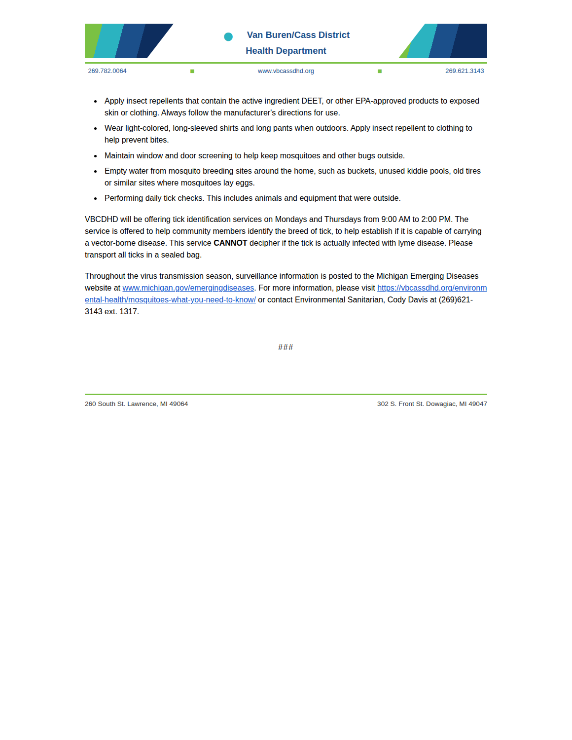● Van Buren/Cass District
Health Department
269.782.0064 ■ www.vbcassdhd.org ■ 269.621.3143
Apply insect repellents that contain the active ingredient DEET, or other EPA-approved products to exposed skin or clothing. Always follow the manufacturer's directions for use.
Wear light-colored, long-sleeved shirts and long pants when outdoors. Apply insect repellent to clothing to help prevent bites.
Maintain window and door screening to help keep mosquitoes and other bugs outside.
Empty water from mosquito breeding sites around the home, such as buckets, unused kiddie pools, old tires or similar sites where mosquitoes lay eggs.
Performing daily tick checks. This includes animals and equipment that were outside.
VBCDHD will be offering tick identification services on Mondays and Thursdays from 9:00 AM to 2:00 PM. The service is offered to help community members identify the breed of tick, to help establish if it is capable of carrying a vector-borne disease. This service CANNOT decipher if the tick is actually infected with lyme disease. Please transport all ticks in a sealed bag.
Throughout the virus transmission season, surveillance information is posted to the Michigan Emerging Diseases website at www.michigan.gov/emergingdiseases. For more information, please visit https://vbcassdhd.org/environmental-health/mosquitoes-what-you-need-to-know/ or contact Environmental Sanitarian, Cody Davis at (269)621-3143 ext. 1317.
###
260 South St. Lawrence, MI 49064 302 S. Front St. Dowagiac, MI 49047